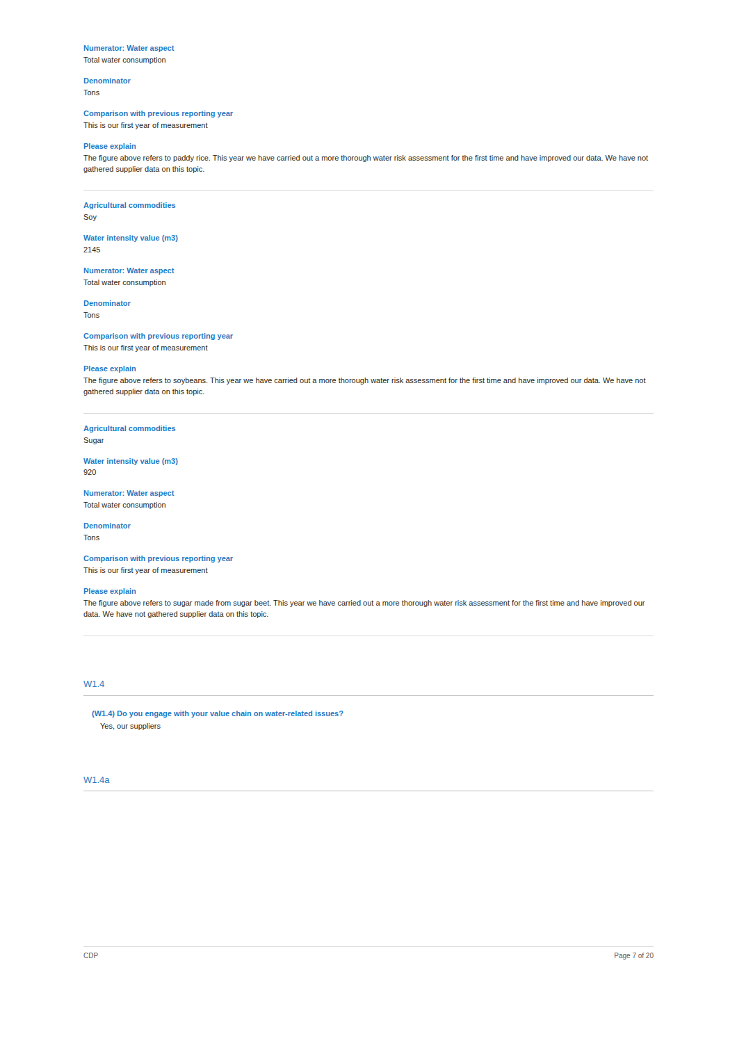Numerator: Water aspect
Total water consumption
Denominator
Tons
Comparison with previous reporting year
This is our first year of measurement
Please explain
The figure above refers to paddy rice. This year we have carried out a more thorough water risk assessment for the first time and have improved our data. We have not gathered supplier data on this topic.
Agricultural commodities
Soy
Water intensity value (m3)
2145
Numerator: Water aspect
Total water consumption
Denominator
Tons
Comparison with previous reporting year
This is our first year of measurement
Please explain
The figure above refers to soybeans. This year we have carried out a more thorough water risk assessment for the first time and have improved our data. We have not gathered supplier data on this topic.
Agricultural commodities
Sugar
Water intensity value (m3)
920
Numerator: Water aspect
Total water consumption
Denominator
Tons
Comparison with previous reporting year
This is our first year of measurement
Please explain
The figure above refers to sugar made from sugar beet. This year we have carried out a more thorough water risk assessment for the first time and have improved our data. We have not gathered supplier data on this topic.
W1.4
(W1.4) Do you engage with your value chain on water-related issues?
Yes, our suppliers
W1.4a
CDP Page 7 of 20